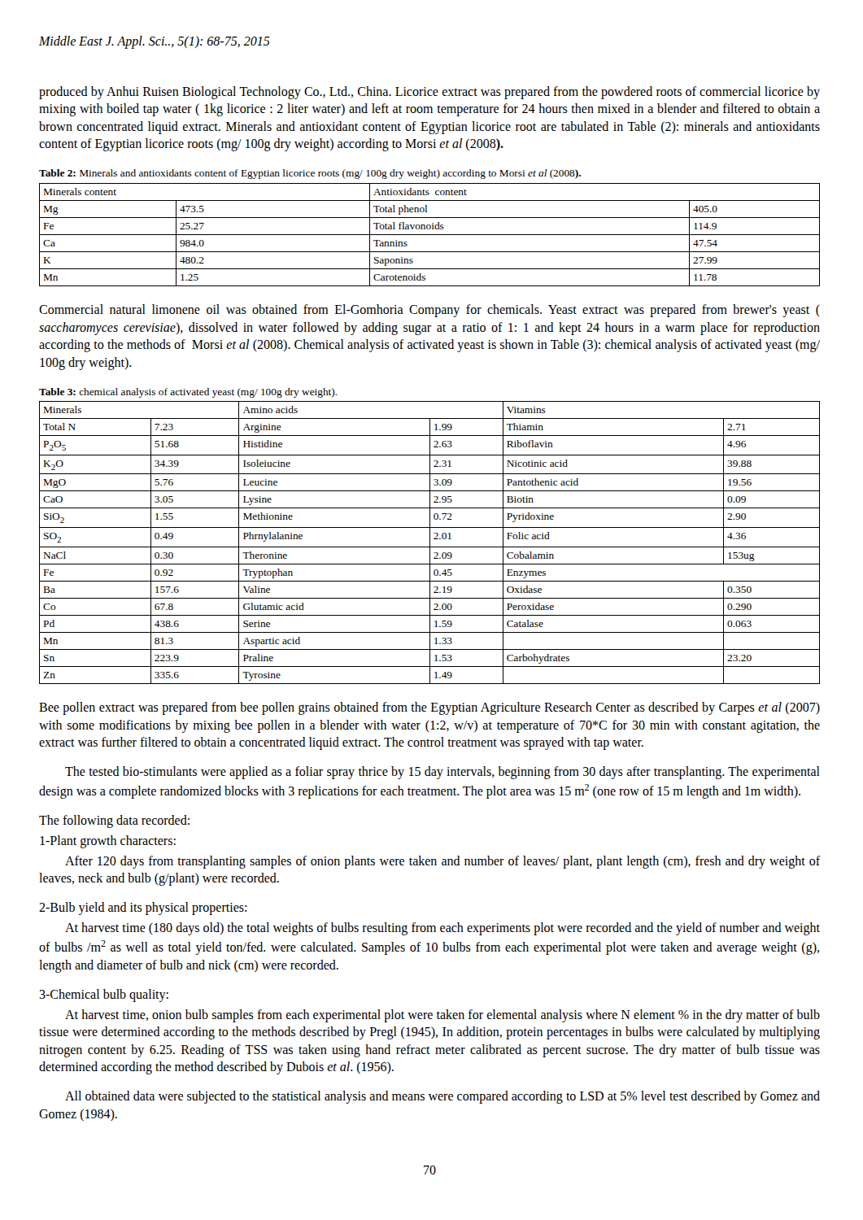Middle East J. Appl. Sci.., 5(1): 68-75, 2015
produced by Anhui Ruisen Biological Technology Co., Ltd., China. Licorice extract was prepared from the powdered roots of commercial licorice by mixing with boiled tap water ( 1kg licorice : 2 liter water) and left at room temperature for 24 hours then mixed in a blender and filtered to obtain a brown concentrated liquid extract. Minerals and antioxidant content of Egyptian licorice root are tabulated in Table (2): minerals and antioxidants content of Egyptian licorice roots (mg/ 100g dry weight) according to Morsi et al (2008).
Table 2: Minerals and antioxidants content of Egyptian licorice roots (mg/ 100g dry weight) according to Morsi et al (2008).
| Minerals content | Antioxidants content |
| Mg | 473.5 | Total phenol | 405.0 |
| Fe | 25.27 | Total flavonoids | 114.9 |
| Ca | 984.0 | Tannins | 47.54 |
| K | 480.2 | Saponins | 27.99 |
| Mn | 1.25 | Carotenoids | 11.78 |
Commercial natural limonene oil was obtained from El-Gomhoria Company for chemicals. Yeast extract was prepared from brewer's yeast ( saccharomyces cerevisiae), dissolved in water followed by adding sugar at a ratio of 1: 1 and kept 24 hours in a warm place for reproduction according to the methods of Morsi et al (2008). Chemical analysis of activated yeast is shown in Table (3): chemical analysis of activated yeast (mg/ 100g dry weight).
Table 3: chemical analysis of activated yeast (mg/ 100g dry weight).
| Minerals | Amino acids | Vitamins |
| Total N | 7.23 | Arginine | 1.99 | Thiamin | 2.71 |
| P 2 O 5 | 51.68 | Histidine | 2.63 | Riboflavin | 4.96 |
| K 2 O | 34.39 | Isoleiucine | 2.31 | Nicotinic acid | 39.88 |
| MgO | 5.76 | Leucine | 3.09 | Pantothenic acid | 19.56 |
| CaO | 3.05 | Lysine | 2.95 | Biotin | 0.09 |
| SiO 2 | 1.55 | Methionine | 0.72 | Pyridoxine | 2.90 |
| SO 2 | 0.49 | Phrnylalanine | 2.01 | Folic acid | 4.36 |
| NaCl | 0.30 | Theronine | 2.09 | Cobalamin | 153ug |
| Fe | 0.92 | Tryptophan | 0.45 | Enzymes |
| Ba | 157.6 | Valine | 2.19 | Oxidase | 0.350 |
| Co | 67.8 | Glutamic acid | 2.00 | Peroxidase | 0.290 |
| Pd | 438.6 | Serine | 1.59 | Catalase | 0.063 |
| Mn | 81.3 | Aspartic acid | 1.33 | | |
| Sn | 223.9 | Praline | 1.53 | Carbohydrates | 23.20 |
| Zn | 335.6 | Tyrosine | 1.49 | | |
Bee pollen extract was prepared from bee pollen grains obtained from the Egyptian Agriculture Research Center as described by Carpes et al (2007) with some modifications by mixing bee pollen in a blender with water (1:2, w/v) at temperature of 70*C for 30 min with constant agitation, the extract was further filtered to obtain a concentrated liquid extract. The control treatment was sprayed with tap water.
The tested bio-stimulants were applied as a foliar spray thrice by 15 day intervals, beginning from 30 days after transplanting. The experimental design was a complete randomized blocks with 3 replications for each treatment. The plot area was 15 m2 (one row of 15 m length and 1m width).
The following data recorded:
1-Plant growth characters:
After 120 days from transplanting samples of onion plants were taken and number of leaves/ plant, plant length (cm), fresh and dry weight of leaves, neck and bulb (g/plant) were recorded.
2-Bulb yield and its physical properties:
At harvest time (180 days old) the total weights of bulbs resulting from each experiments plot were recorded and the yield of number and weight of bulbs /m2 as well as total yield ton/fed. were calculated. Samples of 10 bulbs from each experimental plot were taken and average weight (g), length and diameter of bulb and nick (cm) were recorded.
3-Chemical bulb quality:
At harvest time, onion bulb samples from each experimental plot were taken for elemental analysis where N element % in the dry matter of bulb tissue were determined according to the methods described by Pregl (1945), In addition, protein percentages in bulbs were calculated by multiplying nitrogen content by 6.25. Reading of TSS was taken using hand refract meter calibrated as percent sucrose. The dry matter of bulb tissue was determined according the method described by Dubois et al. (1956).
All obtained data were subjected to the statistical analysis and means were compared according to LSD at 5% level test described by Gomez and Gomez (1984).
70